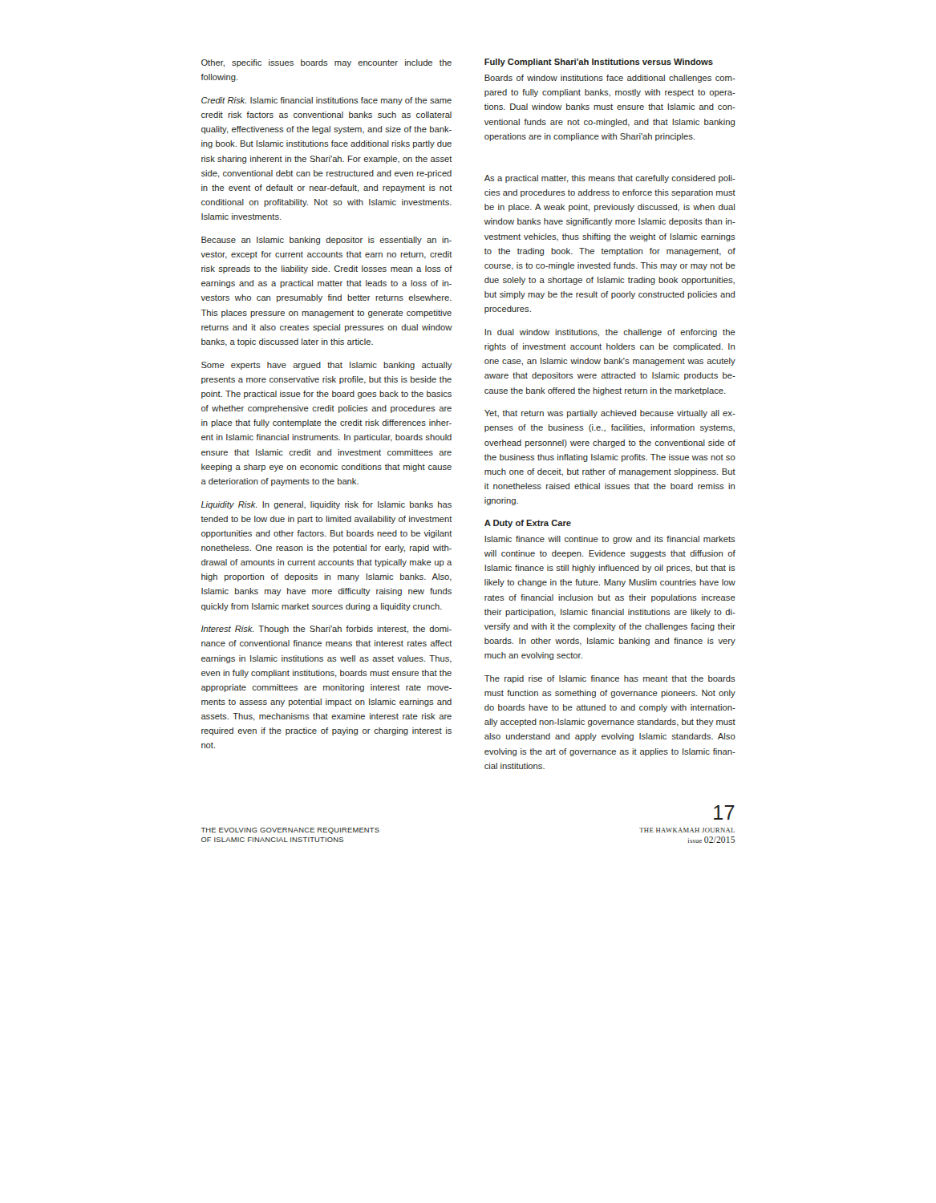Other, specific issues boards may encounter include the following.
Credit Risk. Islamic financial institutions face many of the same credit risk factors as conventional banks such as collateral quality, effectiveness of the legal system, and size of the banking book. But Islamic institutions face additional risks partly due risk sharing inherent in the Shari'ah. For example, on the asset side, conventional debt can be restructured and even re-priced in the event of default or near-default, and repayment is not conditional on profitability. Not so with Islamic investments. Islamic investments.
Because an Islamic banking depositor is essentially an investor, except for current accounts that earn no return, credit risk spreads to the liability side. Credit losses mean a loss of earnings and as a practical matter that leads to a loss of investors who can presumably find better returns elsewhere. This places pressure on management to generate competitive returns and it also creates special pressures on dual window banks, a topic discussed later in this article.
Some experts have argued that Islamic banking actually presents a more conservative risk profile, but this is beside the point. The practical issue for the board goes back to the basics of whether comprehensive credit policies and procedures are in place that fully contemplate the credit risk differences inherent in Islamic financial instruments. In particular, boards should ensure that Islamic credit and investment committees are keeping a sharp eye on economic conditions that might cause a deterioration of payments to the bank.
Liquidity Risk. In general, liquidity risk for Islamic banks has tended to be low due in part to limited availability of investment opportunities and other factors. But boards need to be vigilant nonetheless. One reason is the potential for early, rapid withdrawal of amounts in current accounts that typically make up a high proportion of deposits in many Islamic banks. Also, Islamic banks may have more difficulty raising new funds quickly from Islamic market sources during a liquidity crunch.
Interest Risk. Though the Shari'ah forbids interest, the dominance of conventional finance means that interest rates affect earnings in Islamic institutions as well as asset values. Thus, even in fully compliant institutions, boards must ensure that the appropriate committees are monitoring interest rate movements to assess any potential impact on Islamic earnings and assets. Thus, mechanisms that examine interest rate risk are required even if the practice of paying or charging interest is not.
Fully Compliant Shari'ah Institutions versus Windows
Boards of window institutions face additional challenges compared to fully compliant banks, mostly with respect to operations. Dual window banks must ensure that Islamic and conventional funds are not co-mingled, and that Islamic banking operations are in compliance with Shari'ah principles.
As a practical matter, this means that carefully considered policies and procedures to address to enforce this separation must be in place. A weak point, previously discussed, is when dual window banks have significantly more Islamic deposits than investment vehicles, thus shifting the weight of Islamic earnings to the trading book. The temptation for management, of course, is to co-mingle invested funds. This may or may not be due solely to a shortage of Islamic trading book opportunities, but simply may be the result of poorly constructed policies and procedures.
In dual window institutions, the challenge of enforcing the rights of investment account holders can be complicated. In one case, an Islamic window bank's management was acutely aware that depositors were attracted to Islamic products because the bank offered the highest return in the marketplace.
Yet, that return was partially achieved because virtually all expenses of the business (i.e., facilities, information systems, overhead personnel) were charged to the conventional side of the business thus inflating Islamic profits. The issue was not so much one of deceit, but rather of management sloppiness. But it nonetheless raised ethical issues that the board remiss in ignoring.
A Duty of Extra Care
Islamic finance will continue to grow and its financial markets will continue to deepen. Evidence suggests that diffusion of Islamic finance is still highly influenced by oil prices, but that is likely to change in the future. Many Muslim countries have low rates of financial inclusion but as their populations increase their participation, Islamic financial institutions are likely to diversify and with it the complexity of the challenges facing their boards. In other words, Islamic banking and finance is very much an evolving sector.
The rapid rise of Islamic finance has meant that the boards must function as something of governance pioneers. Not only do boards have to be attuned to and comply with internationally accepted non-Islamic governance standards, but they must also understand and apply evolving Islamic standards. Also evolving is the art of governance as it applies to Islamic financial institutions.
The Evolving Governance Requirements
of Islamic Financial Institutions
17
the hawkamah journal
issue 02/2015